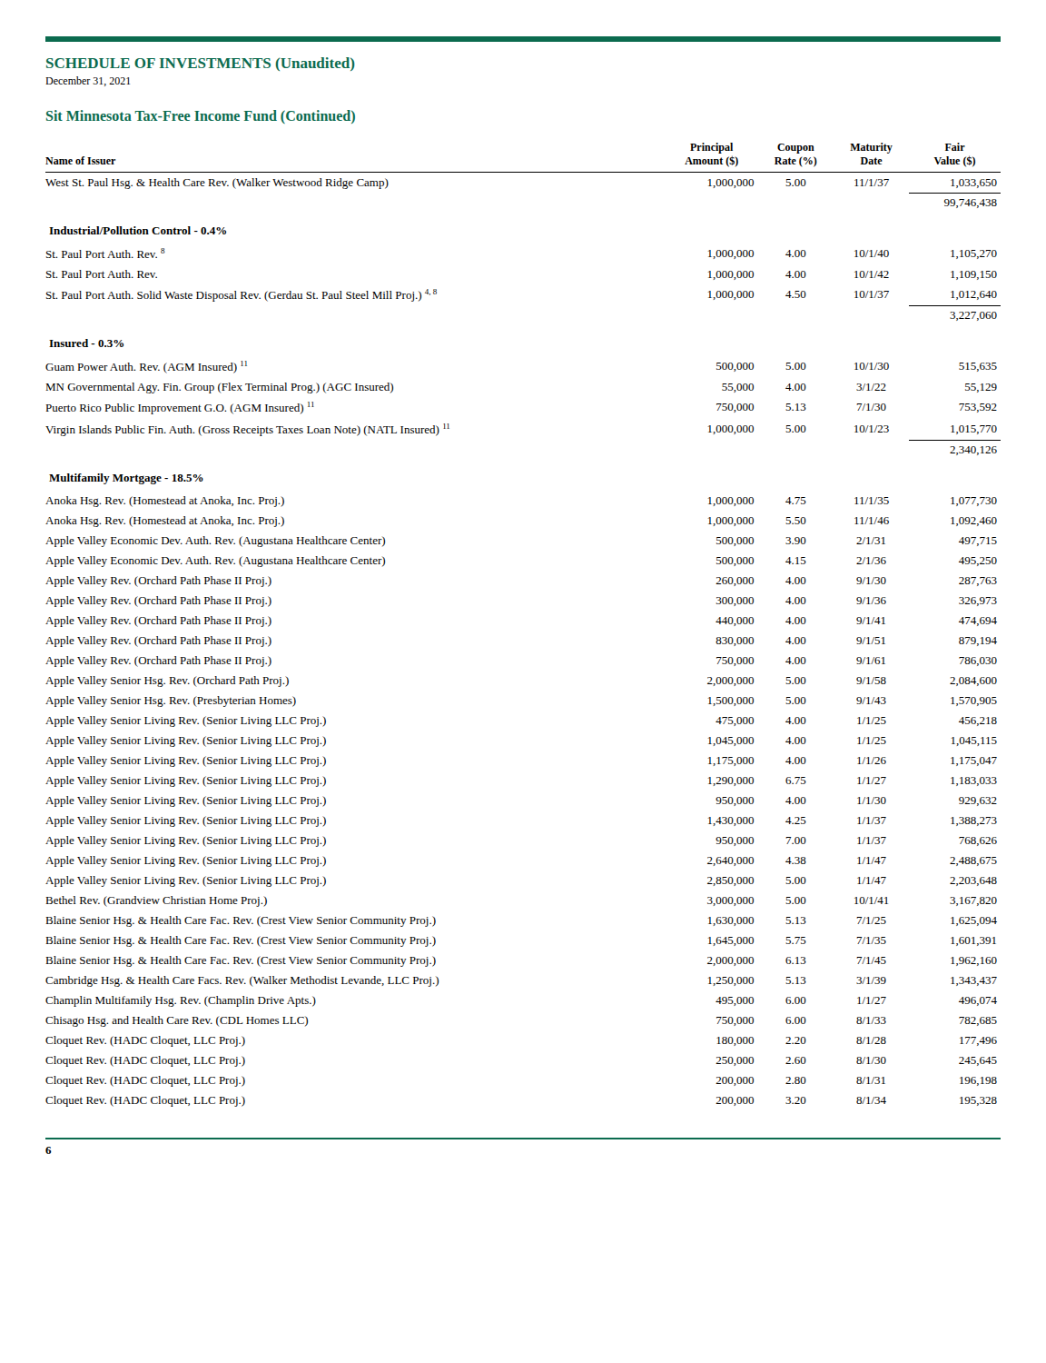SCHEDULE OF INVESTMENTS (Unaudited)
December 31, 2021
Sit Minnesota Tax-Free Income Fund (Continued)
| Name of Issuer | Principal Amount ($) | Coupon Rate (%) | Maturity Date | Fair Value ($) |
| --- | --- | --- | --- | --- |
| West St. Paul Hsg. & Health Care Rev. (Walker Westwood Ridge Camp) | 1,000,000 | 5.00 | 11/1/37 | 1,033,650 |
| | | | | 99,746,438 |
| Industrial/Pollution Control - 0.4% |
| St. Paul Port Auth. Rev. 8 | 1,000,000 | 4.00 | 10/1/40 | 1,105,270 |
| St. Paul Port Auth. Rev. | 1,000,000 | 4.00 | 10/1/42 | 1,109,150 |
| St. Paul Port Auth. Solid Waste Disposal Rev. (Gerdau St. Paul Steel Mill Proj.) 4, 8 | 1,000,000 | 4.50 | 10/1/37 | 1,012,640 |
| | | | | 3,227,060 |
| Insured - 0.3% |
| Guam Power Auth. Rev. (AGM Insured) 11 | 500,000 | 5.00 | 10/1/30 | 515,635 |
| MN Governmental Agy. Fin. Group (Flex Terminal Prog.) (AGC Insured) | 55,000 | 4.00 | 3/1/22 | 55,129 |
| Puerto Rico Public Improvement G.O. (AGM Insured) 11 | 750,000 | 5.13 | 7/1/30 | 753,592 |
| Virgin Islands Public Fin. Auth. (Gross Receipts Taxes Loan Note) (NATL Insured) 11 | 1,000,000 | 5.00 | 10/1/23 | 1,015,770 |
| | | | | 2,340,126 |
| Multifamily Mortgage - 18.5% |
| Anoka Hsg. Rev. (Homestead at Anoka, Inc. Proj.) | 1,000,000 | 4.75 | 11/1/35 | 1,077,730 |
| Anoka Hsg. Rev. (Homestead at Anoka, Inc. Proj.) | 1,000,000 | 5.50 | 11/1/46 | 1,092,460 |
| Apple Valley Economic Dev. Auth. Rev. (Augustana Healthcare Center) | 500,000 | 3.90 | 2/1/31 | 497,715 |
| Apple Valley Economic Dev. Auth. Rev. (Augustana Healthcare Center) | 500,000 | 4.15 | 2/1/36 | 495,250 |
| Apple Valley Rev. (Orchard Path Phase II Proj.) | 260,000 | 4.00 | 9/1/30 | 287,763 |
| Apple Valley Rev. (Orchard Path Phase II Proj.) | 300,000 | 4.00 | 9/1/36 | 326,973 |
| Apple Valley Rev. (Orchard Path Phase II Proj.) | 440,000 | 4.00 | 9/1/41 | 474,694 |
| Apple Valley Rev. (Orchard Path Phase II Proj.) | 830,000 | 4.00 | 9/1/51 | 879,194 |
| Apple Valley Rev. (Orchard Path Phase II Proj.) | 750,000 | 4.00 | 9/1/61 | 786,030 |
| Apple Valley Senior Hsg. Rev. (Orchard Path Proj.) | 2,000,000 | 5.00 | 9/1/58 | 2,084,600 |
| Apple Valley Senior Hsg. Rev. (Presbyterian Homes) | 1,500,000 | 5.00 | 9/1/43 | 1,570,905 |
| Apple Valley Senior Living Rev. (Senior Living LLC Proj.) | 475,000 | 4.00 | 1/1/25 | 456,218 |
| Apple Valley Senior Living Rev. (Senior Living LLC Proj.) | 1,045,000 | 4.00 | 1/1/25 | 1,045,115 |
| Apple Valley Senior Living Rev. (Senior Living LLC Proj.) | 1,175,000 | 4.00 | 1/1/26 | 1,175,047 |
| Apple Valley Senior Living Rev. (Senior Living LLC Proj.) | 1,290,000 | 6.75 | 1/1/27 | 1,183,033 |
| Apple Valley Senior Living Rev. (Senior Living LLC Proj.) | 950,000 | 4.00 | 1/1/30 | 929,632 |
| Apple Valley Senior Living Rev. (Senior Living LLC Proj.) | 1,430,000 | 4.25 | 1/1/37 | 1,388,273 |
| Apple Valley Senior Living Rev. (Senior Living LLC Proj.) | 950,000 | 7.00 | 1/1/37 | 768,626 |
| Apple Valley Senior Living Rev. (Senior Living LLC Proj.) | 2,640,000 | 4.38 | 1/1/47 | 2,488,675 |
| Apple Valley Senior Living Rev. (Senior Living LLC Proj.) | 2,850,000 | 5.00 | 1/1/47 | 2,203,648 |
| Bethel Rev. (Grandview Christian Home Proj.) | 3,000,000 | 5.00 | 10/1/41 | 3,167,820 |
| Blaine Senior Hsg. & Health Care Fac. Rev. (Crest View Senior Community Proj.) | 1,630,000 | 5.13 | 7/1/25 | 1,625,094 |
| Blaine Senior Hsg. & Health Care Fac. Rev. (Crest View Senior Community Proj.) | 1,645,000 | 5.75 | 7/1/35 | 1,601,391 |
| Blaine Senior Hsg. & Health Care Fac. Rev. (Crest View Senior Community Proj.) | 2,000,000 | 6.13 | 7/1/45 | 1,962,160 |
| Cambridge Hsg. & Health Care Facs. Rev. (Walker Methodist Levande, LLC Proj.) | 1,250,000 | 5.13 | 3/1/39 | 1,343,437 |
| Champlin Multifamily Hsg. Rev. (Champlin Drive Apts.) | 495,000 | 6.00 | 1/1/27 | 496,074 |
| Chisago Hsg. and Health Care Rev. (CDL Homes LLC) | 750,000 | 6.00 | 8/1/33 | 782,685 |
| Cloquet Rev. (HADC Cloquet, LLC Proj.) | 180,000 | 2.20 | 8/1/28 | 177,496 |
| Cloquet Rev. (HADC Cloquet, LLC Proj.) | 250,000 | 2.60 | 8/1/30 | 245,645 |
| Cloquet Rev. (HADC Cloquet, LLC Proj.) | 200,000 | 2.80 | 8/1/31 | 196,198 |
| Cloquet Rev. (HADC Cloquet, LLC Proj.) | 200,000 | 3.20 | 8/1/34 | 195,328 |
6